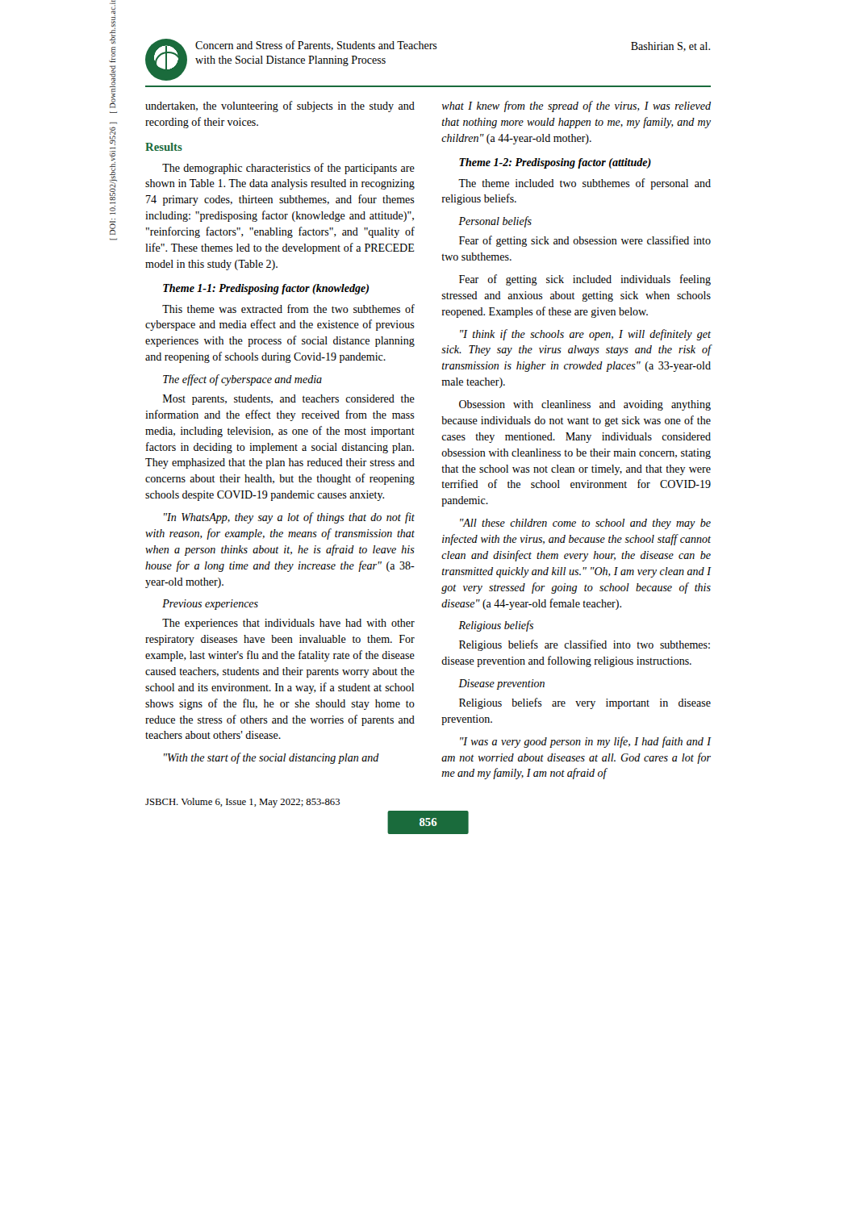[ DOI: 10.18502/jsbch.v6i1.9526 ] [ Downloaded from sbrh.ssu.ac.ir on 2022-06-25 ]
Journal of Social Behavior and Community Health
Concern and Stress of Parents, Students and Teachers
with the Social Distance Planning Process
Bashirian S, et al.
undertaken, the volunteering of subjects in the study and recording of their voices.
Results
The demographic characteristics of the participants are shown in Table 1. The data analysis resulted in recognizing 74 primary codes, thirteen subthemes, and four themes including: "predisposing factor (knowledge and attitude)", "reinforcing factors", "enabling factors", and "quality of life". These themes led to the development of a PRECEDE model in this study (Table 2).
Theme 1-1: Predisposing factor (knowledge)
This theme was extracted from the two subthemes of cyberspace and media effect and the existence of previous experiences with the process of social distance planning and reopening of schools during Covid-19 pandemic.
The effect of cyberspace and media
Most parents, students, and teachers considered the information and the effect they received from the mass media, including television, as one of the most important factors in deciding to implement a social distancing plan. They emphasized that the plan has reduced their stress and concerns about their health, but the thought of reopening schools despite COVID-19 pandemic causes anxiety.
"In WhatsApp, they say a lot of things that do not fit with reason, for example, the means of transmission that when a person thinks about it, he is afraid to leave his house for a long time and they increase the fear" (a 38-year-old mother).
Previous experiences
The experiences that individuals have had with other respiratory diseases have been invaluable to them. For example, last winter's flu and the fatality rate of the disease caused teachers, students and their parents worry about the school and its environment. In a way, if a student at school shows signs of the flu, he or she should stay home to reduce the stress of others and the worries of parents and teachers about others' disease.
"With the start of the social distancing plan and
what I knew from the spread of the virus, I was relieved that nothing more would happen to me, my family, and my children" (a 44-year-old mother).
Theme 1-2: Predisposing factor (attitude)
The theme included two subthemes of personal and religious beliefs.
Personal beliefs
Fear of getting sick and obsession were classified into two subthemes.
Fear of getting sick included individuals feeling stressed and anxious about getting sick when schools reopened. Examples of these are given below.
"I think if the schools are open, I will definitely get sick. They say the virus always stays and the risk of transmission is higher in crowded places" (a 33-year-old male teacher).
Obsession with cleanliness and avoiding anything because individuals do not want to get sick was one of the cases they mentioned. Many individuals considered obsession with cleanliness to be their main concern, stating that the school was not clean or timely, and that they were terrified of the school environment for COVID-19 pandemic.
"All these children come to school and they may be infected with the virus, and because the school staff cannot clean and disinfect them every hour, the disease can be transmitted quickly and kill us." "Oh, I am very clean and I got very stressed for going to school because of this disease" (a 44-year-old female teacher).
Religious beliefs
Religious beliefs are classified into two subthemes: disease prevention and following religious instructions.
Disease prevention
Religious beliefs are very important in disease prevention.
"I was a very good person in my life, I had faith and I am not worried about diseases at all. God cares a lot for me and my family, I am not afraid of
JSBCH. Volume 6, Issue 1, May 2022; 853-863
856